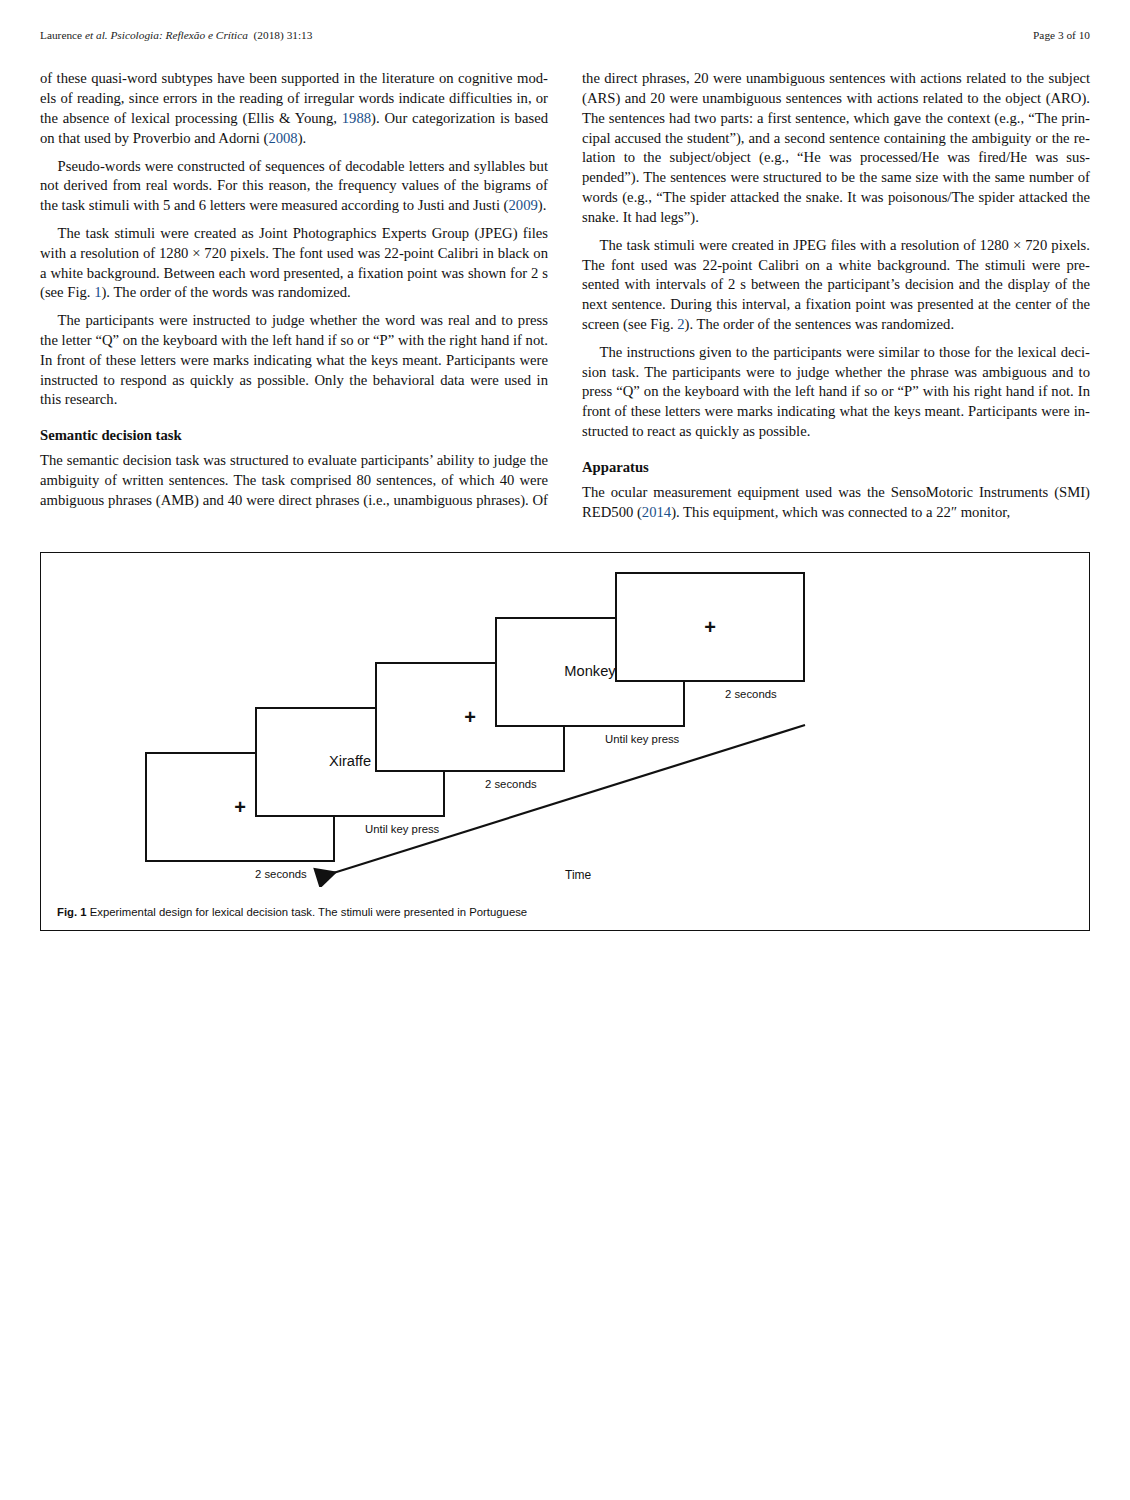Laurence et al. Psicologia: Reflexão e Crítica (2018) 31:13
Page 3 of 10
of these quasi-word subtypes have been supported in the literature on cognitive models of reading, since errors in the reading of irregular words indicate difficulties in, or the absence of lexical processing (Ellis & Young, 1988). Our categorization is based on that used by Proverbio and Adorni (2008).
Pseudo-words were constructed of sequences of decodable letters and syllables but not derived from real words. For this reason, the frequency values of the bigrams of the task stimuli with 5 and 6 letters were measured according to Justi and Justi (2009).
The task stimuli were created as Joint Photographics Experts Group (JPEG) files with a resolution of 1280 × 720 pixels. The font used was 22-point Calibri in black on a white background. Between each word presented, a fixation point was shown for 2 s (see Fig. 1). The order of the words was randomized.
The participants were instructed to judge whether the word was real and to press the letter “Q” on the keyboard with the left hand if so or “P” with the right hand if not. In front of these letters were marks indicating what the keys meant. Participants were instructed to respond as quickly as possible. Only the behavioral data were used in this research.
Semantic decision task
The semantic decision task was structured to evaluate participants’ ability to judge the ambiguity of written sentences. The task comprised 80 sentences, of which 40 were ambiguous phrases (AMB) and 40 were direct phrases (i.e., unambiguous phrases). Of the direct phrases, 20 were unambiguous sentences with actions related to the subject (ARS) and 20 were unambiguous sentences with actions related to the object (ARO). The sentences had two parts: a first sentence, which gave the context (e.g., “The principal accused the student”), and a second sentence containing the ambiguity or the relation to the subject/object (e.g., “He was processed/He was fired/He was suspended”). The sentences were structured to be the same size with the same number of words (e.g., “The spider attacked the snake. It was poisonous/The spider attacked the snake. It had legs”).
The task stimuli were created in JPEG files with a resolution of 1280 × 720 pixels. The font used was 22-point Calibri on a white background. The stimuli were presented with intervals of 2 s between the participant’s decision and the display of the next sentence. During this interval, a fixation point was presented at the center of the screen (see Fig. 2). The order of the sentences was randomized.
The instructions given to the participants were similar to those for the lexical decision task. The participants were to judge whether the phrase was ambiguous and to press “Q” on the keyboard with the left hand if so or “P” with his right hand if not. In front of these letters were marks indicating what the keys meant. Participants were instructed to react as quickly as possible.
Apparatus
The ocular measurement equipment used was the SensoMotoric Instruments (SMI) RED500 (2014). This equipment, which was connected to a 22″ monitor,
+
2 seconds
Xiraffe
Until key press
+
2 seconds
Monkey
Until key press
+
2 seconds
Time
Fig. 1 Experimental design for lexical decision task. The stimuli were presented in Portuguese